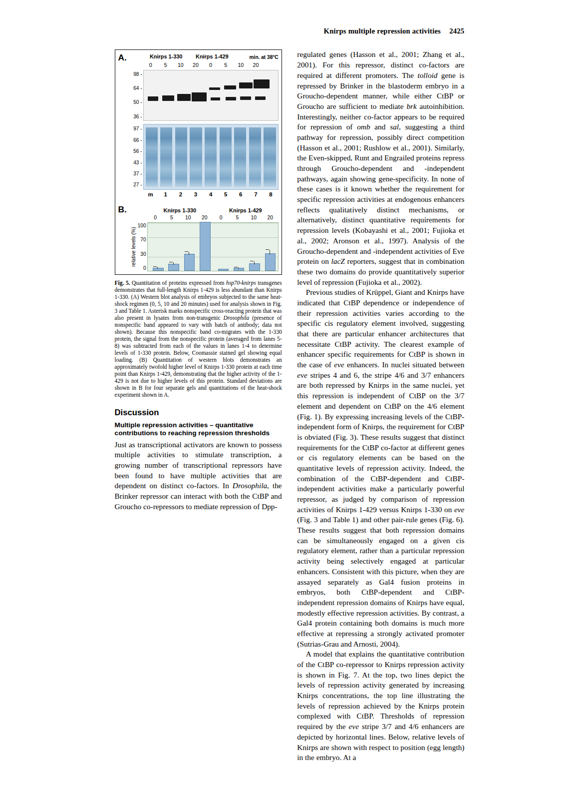Knirps multiple repression activities2425
A.
Knirps 1-330
Knirps 1-429
min. at 38°C
051020051020
98 64 50 36
*
97 66 56 43 37 27
m 12345678
B.
Knirps 1-330
Knirps 1-429
051020051020
relative levels (%)
100 70 30 0
Fig. 5. Quantitation of proteins expressed from hsp70-knirps transgenes demonstrates that full-length Knirps 1-429 is less abundant than Knirps 1-330. (A) Western blot analysis of embryos subjected to the same heat-shock regimen (0, 5, 10 and 20 minutes) used for analysis shown in Fig. 3 and Table 1. Asterisk marks nonspecific cross-reacting protein that was also present in lysates from non-transgenic Drosophila (presence of nonspecific band appeared to vary with batch of antibody; data not shown). Because this nonspecific band co-migrates with the 1-330 protein, the signal from the nonspecific protein (averaged from lanes 5-8) was subtracted from each of the values in lanes 1-4 to determine levels of 1-330 protein. Below, Coomassie stained gel showing equal loading. (B) Quantitation of western blots demonstrates an approximately twofold higher level of Knirps 1-330 protein at each time point than Knirps 1-429, demonstrating that the higher activity of the 1-429 is not due to higher levels of this protein. Standard deviations are shown in B for four separate gels and quantitations of the heat-shock experiment shown in A.
Discussion
Multiple repression activities – quantitative contributions to reaching repression thresholds
Just as transcriptional activators are known to possess multiple activities to stimulate transcription, a growing number of transcriptional repressors have been found to have multiple activities that are dependent on distinct co-factors. In Drosophila, the Brinker repressor can interact with both the CtBP and Groucho co-repressors to mediate repression of Dpp-
regulated genes (Hasson et al., 2001; Zhang et al., 2001). For this repressor, distinct co-factors are required at different promoters. The tolloid gene is repressed by Brinker in the blastoderm embryo in a Groucho-dependent manner, while either CtBP or Groucho are sufficient to mediate brk autoinhibition. Interestingly, neither co-factor appears to be required for repression of omb and sal, suggesting a third pathway for repression, possibly direct competition (Hasson et al., 2001; Rushlow et al., 2001). Similarly, the Even-skipped, Runt and Engrailed proteins repress through Groucho-dependent and -independent pathways, again showing gene-specificity. In none of these cases is it known whether the requirement for specific repression activities at endogenous enhancers reflects qualitatively distinct mechanisms, or alternatively, distinct quantitative requirements for repression levels (Kobayashi et al., 2001; Fujioka et al., 2002; Aronson et al., 1997). Analysis of the Groucho-dependent and -independent activities of Eve protein on lacZ reporters, suggest that in combination these two domains do provide quantitatively superior level of repression (Fujioka et al., 2002).
Previous studies of Krüppel, Giant and Knirps have indicated that CtBP dependence or independence of their repression activities varies according to the specific cis regulatory element involved, suggesting that there are particular enhancer architectures that necessitate CtBP activity. The clearest example of enhancer specific requirements for CtBP is shown in the case of eve enhancers. In nuclei situated between eve stripes 4 and 6, the stripe 4/6 and 3/7 enhancers are both repressed by Knirps in the same nuclei, yet this repression is independent of CtBP on the 3/7 element and dependent on CtBP on the 4/6 element (Fig. 1). By expressing increasing levels of the CtBP-independent form of Knirps, the requirement for CtBP is obviated (Fig. 3). These results suggest that distinct requirements for the CtBP co-factor at different genes or cis regulatory elements can be based on the quantitative levels of repression activity. Indeed, the combination of the CtBP-dependent and CtBP-independent activities make a particularly powerful repressor, as judged by comparison of repression activities of Knirps 1-429 versus Knirps 1-330 on eve (Fig. 3 and Table 1) and other pair-rule genes (Fig. 6). These results suggest that both repression domains can be simultaneously engaged on a given cis regulatory element, rather than a particular repression activity being selectively engaged at particular enhancers. Consistent with this picture, when they are assayed separately as Gal4 fusion proteins in embryos, both CtBP-dependent and CtBP-independent repression domains of Knirps have equal, modestly effective repression activities. By contrast, a Gal4 protein containing both domains is much more effective at repressing a strongly activated promoter (Sutrias-Grau and Arnosti, 2004).
A model that explains the quantitative contribution of the CtBP co-repressor to Knirps repression activity is shown in Fig. 7. At the top, two lines depict the levels of repression activity generated by increasing Knirps concentrations, the top line illustrating the levels of repression achieved by the Knirps protein complexed with CtBP. Thresholds of repression required by the eve stripe 3/7 and 4/6 enhancers are depicted by horizontal lines. Below, relative levels of Knirps are shown with respect to position (egg length) in the embryo. At a